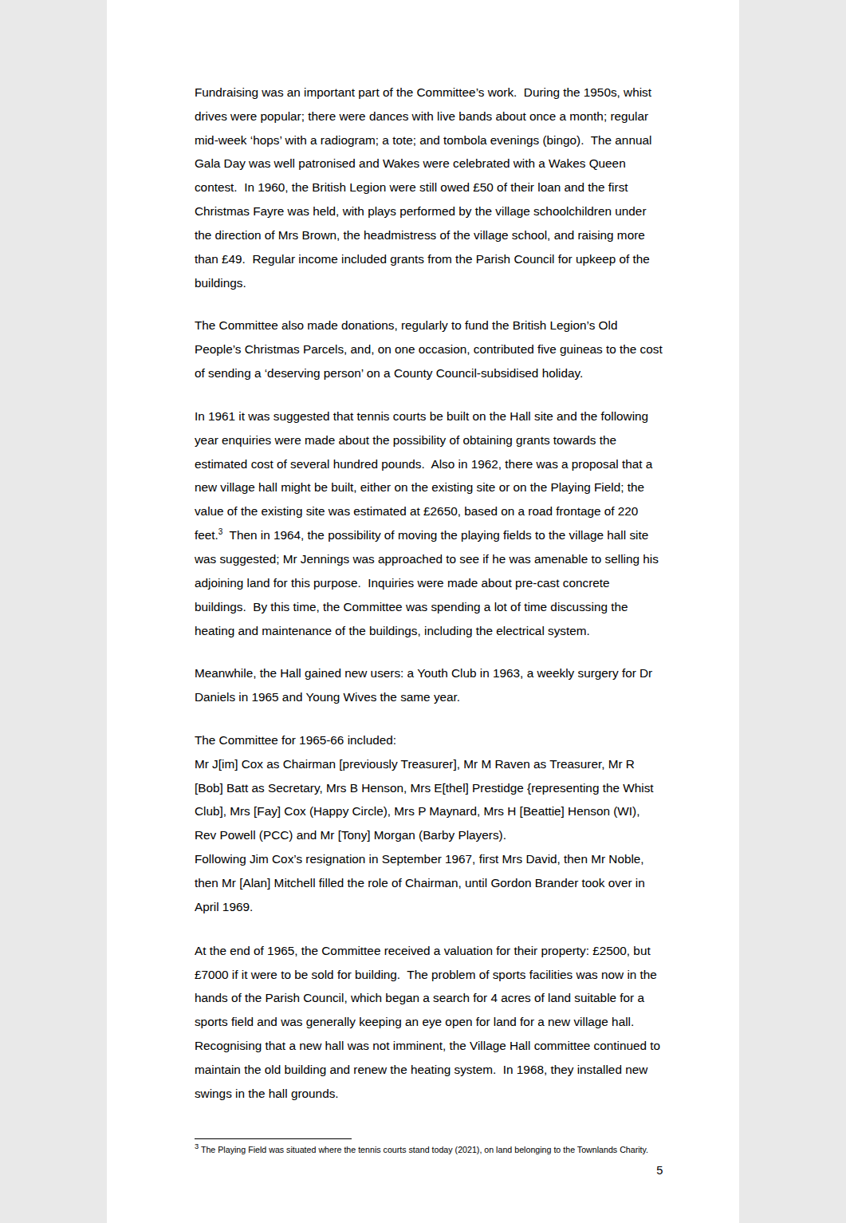Fundraising was an important part of the Committee’s work. During the 1950s, whist drives were popular; there were dances with live bands about once a month; regular mid-week ‘hops’ with a radiogram; a tote; and tombola evenings (bingo). The annual Gala Day was well patronised and Wakes were celebrated with a Wakes Queen contest. In 1960, the British Legion were still owed £50 of their loan and the first Christmas Fayre was held, with plays performed by the village schoolchildren under the direction of Mrs Brown, the headmistress of the village school, and raising more than £49. Regular income included grants from the Parish Council for upkeep of the buildings.
The Committee also made donations, regularly to fund the British Legion’s Old People’s Christmas Parcels, and, on one occasion, contributed five guineas to the cost of sending a ‘deserving person’ on a County Council-subsidised holiday.
In 1961 it was suggested that tennis courts be built on the Hall site and the following year enquiries were made about the possibility of obtaining grants towards the estimated cost of several hundred pounds. Also in 1962, there was a proposal that a new village hall might be built, either on the existing site or on the Playing Field; the value of the existing site was estimated at £2650, based on a road frontage of 220 feet.3 Then in 1964, the possibility of moving the playing fields to the village hall site was suggested; Mr Jennings was approached to see if he was amenable to selling his adjoining land for this purpose. Inquiries were made about pre-cast concrete buildings. By this time, the Committee was spending a lot of time discussing the heating and maintenance of the buildings, including the electrical system.
Meanwhile, the Hall gained new users: a Youth Club in 1963, a weekly surgery for Dr Daniels in 1965 and Young Wives the same year.
The Committee for 1965-66 included:
Mr J[im] Cox as Chairman [previously Treasurer], Mr M Raven as Treasurer, Mr R [Bob] Batt as Secretary, Mrs B Henson, Mrs E[thel] Prestidge {representing the Whist Club], Mrs [Fay] Cox (Happy Circle), Mrs P Maynard, Mrs H [Beattie] Henson (WI), Rev Powell (PCC) and Mr [Tony] Morgan (Barby Players).
Following Jim Cox’s resignation in September 1967, first Mrs David, then Mr Noble, then Mr [Alan] Mitchell filled the role of Chairman, until Gordon Brander took over in April 1969.
At the end of 1965, the Committee received a valuation for their property: £2500, but £7000 if it were to be sold for building. The problem of sports facilities was now in the hands of the Parish Council, which began a search for 4 acres of land suitable for a sports field and was generally keeping an eye open for land for a new village hall. Recognising that a new hall was not imminent, the Village Hall committee continued to maintain the old building and renew the heating system. In 1968, they installed new swings in the hall grounds.
3 The Playing Field was situated where the tennis courts stand today (2021), on land belonging to the Townlands Charity.
5